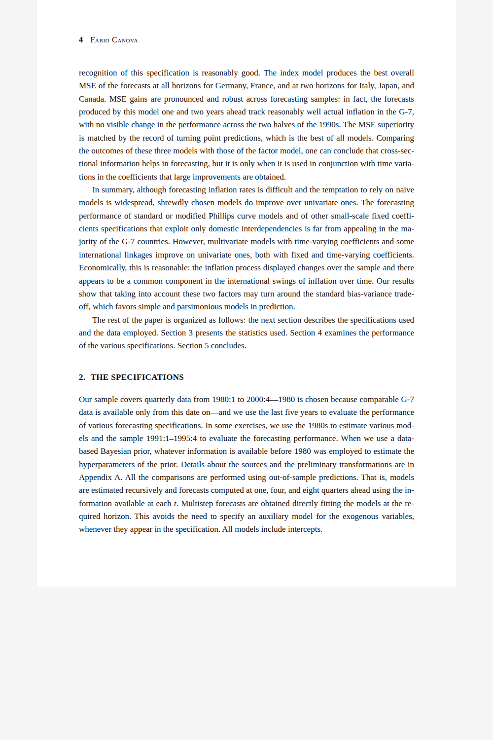4 Fabio Canova
recognition of this specification is reasonably good. The index model produces the best overall MSE of the forecasts at all horizons for Germany, France, and at two horizons for Italy, Japan, and Canada. MSE gains are pronounced and robust across forecasting samples: in fact, the forecasts produced by this model one and two years ahead track reasonably well actual inflation in the G-7, with no visible change in the performance across the two halves of the 1990s. The MSE superiority is matched by the record of turning point predictions, which is the best of all models. Comparing the outcomes of these three models with those of the factor model, one can conclude that cross-sectional information helps in forecasting, but it is only when it is used in conjunction with time variations in the coefficients that large improvements are obtained.
In summary, although forecasting inflation rates is difficult and the temptation to rely on naive models is widespread, shrewdly chosen models do improve over univariate ones. The forecasting performance of standard or modified Phillips curve models and of other small-scale fixed coefficients specifications that exploit only domestic interdependencies is far from appealing in the majority of the G-7 countries. However, multivariate models with time-varying coefficients and some international linkages improve on univariate ones, both with fixed and time-varying coefficients. Economically, this is reasonable: the inflation process displayed changes over the sample and there appears to be a common component in the international swings of inflation over time. Our results show that taking into account these two factors may turn around the standard bias-variance trade-off, which favors simple and parsimonious models in prediction.
The rest of the paper is organized as follows: the next section describes the specifications used and the data employed. Section 3 presents the statistics used. Section 4 examines the performance of the various specifications. Section 5 concludes.
2. The Specifications
Our sample covers quarterly data from 1980:1 to 2000:4—1980 is chosen because comparable G-7 data is available only from this date on—and we use the last five years to evaluate the performance of various forecasting specifications. In some exercises, we use the 1980s to estimate various models and the sample 1991:1–1995:4 to evaluate the forecasting performance. When we use a data-based Bayesian prior, whatever information is available before 1980 was employed to estimate the hyperparameters of the prior. Details about the sources and the preliminary transformations are in Appendix A. All the comparisons are performed using out-of-sample predictions. That is, models are estimated recursively and forecasts computed at one, four, and eight quarters ahead using the information available at each t. Multistep forecasts are obtained directly fitting the models at the required horizon. This avoids the need to specify an auxiliary model for the exogenous variables, whenever they appear in the specification. All models include intercepts.